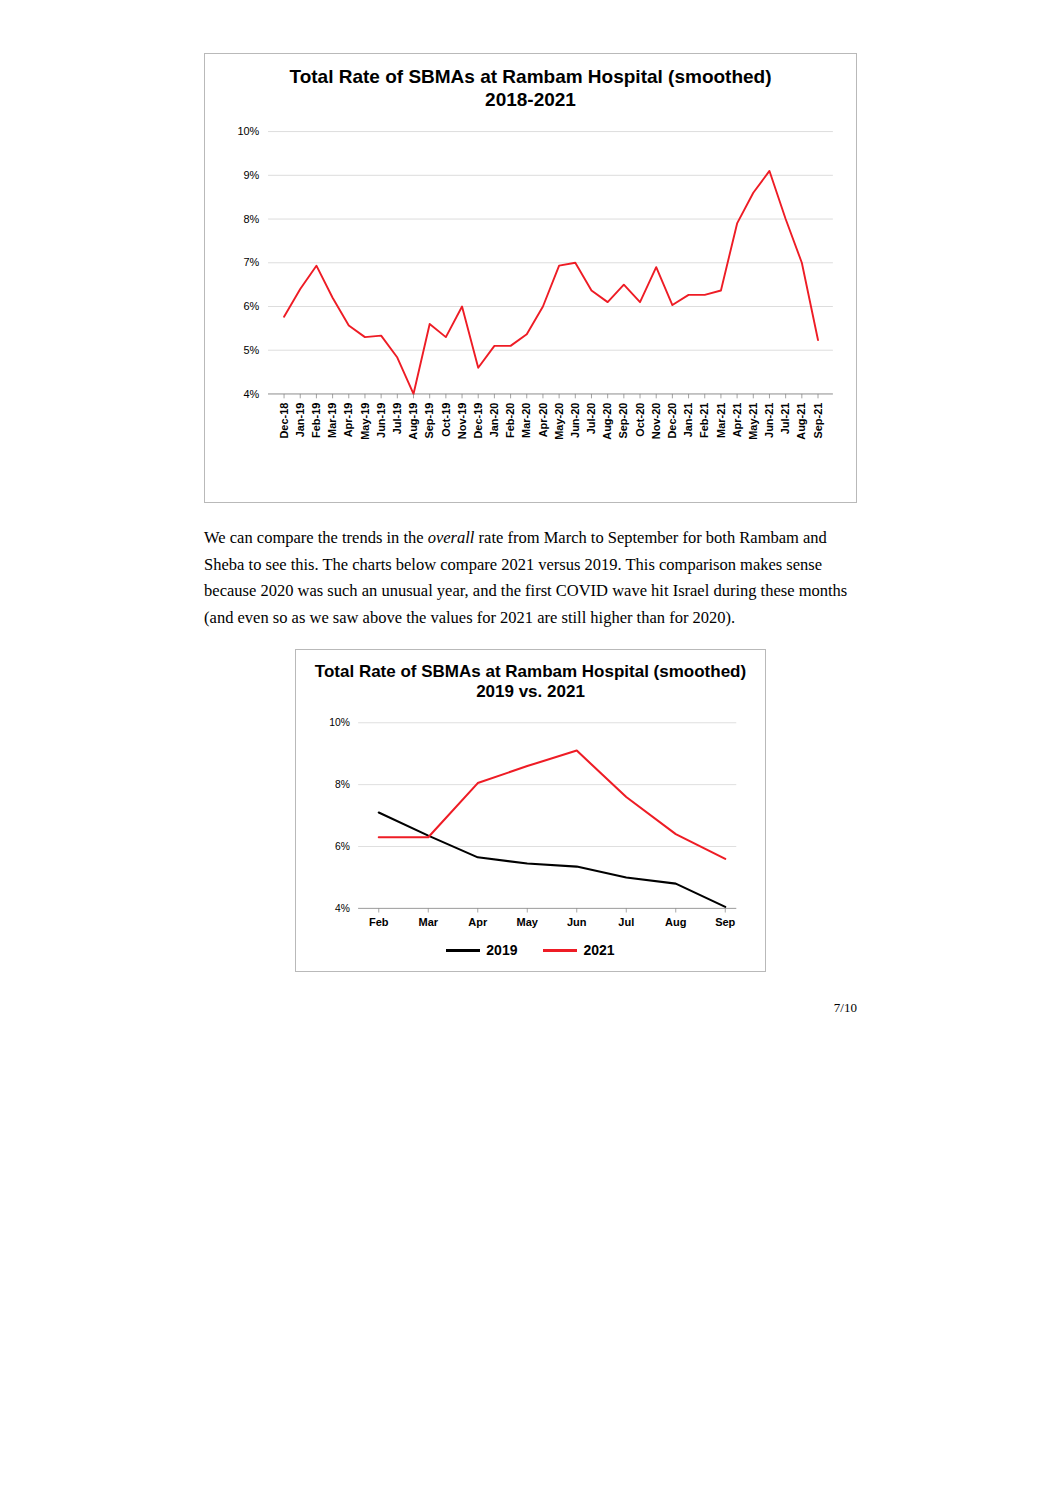Total Rate of SBMAs at Rambam Hospital (smoothed) 2018-2021
10% 9% 8% 7% 6% 5% 4% Dec-18 Jan-19 Feb-19 Mar-19 Apr-19 May-19 Jun-19 Jul-19 Aug-19 Sep-19 Oct-19 Nov-19 Dec-19 Jan-20 Feb-20 Mar-20 Apr-20 May-20 Jun-20 Jul-20 Aug-20 Sep-20 Oct-20 Nov-20 Dec-20 Jan-21 Feb-21 Mar-21 Apr-21 May-21 Jun-21 Jul-21 Aug-21 Sep-21
We can compare the trends in the overall rate from March to September for both Rambam and Sheba to see this. The charts below compare 2021 versus 2019. This comparison makes sense because 2020 was such an unusual year, and the first COVID wave hit Israel during these months (and even so as we saw above the values for 2021 are still higher than for 2020).
Total Rate of SBMAs at Rambam Hospital (smoothed) 2019 vs. 2021
10% 8% 6% 4% Feb Mar Apr May Jun Jul Aug Sep
2019 2021
7/10